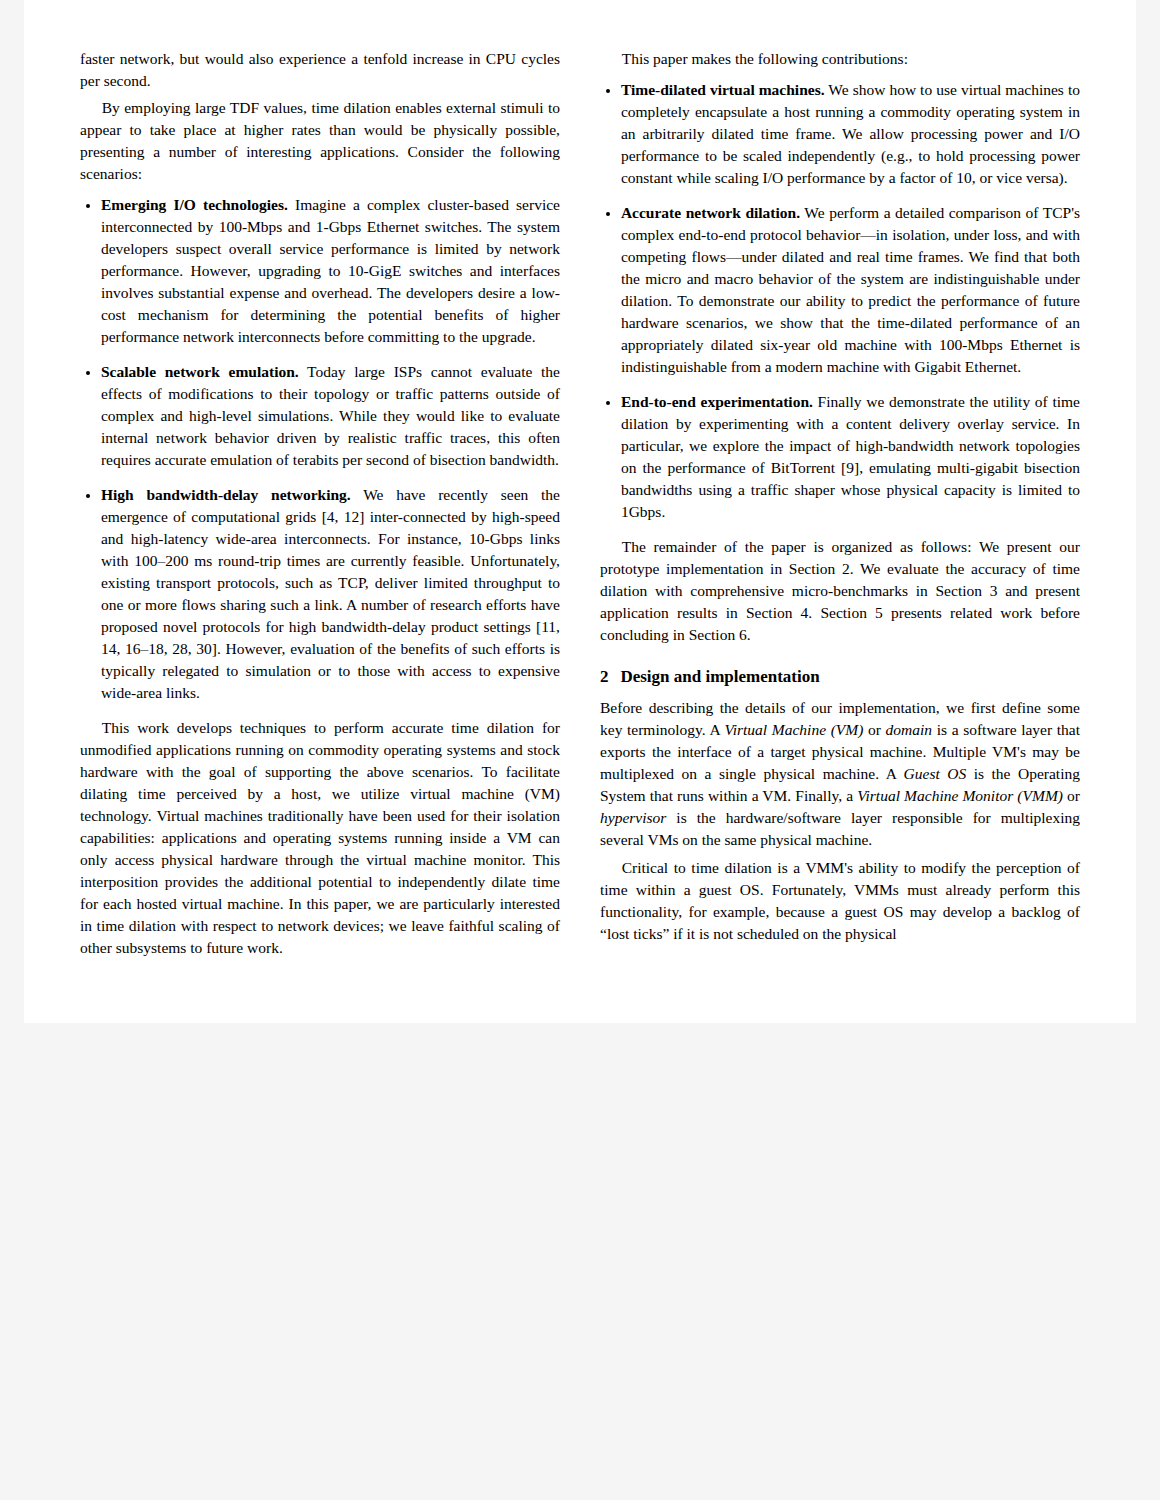faster network, but would also experience a tenfold increase in CPU cycles per second.
By employing large TDF values, time dilation enables external stimuli to appear to take place at higher rates than would be physically possible, presenting a number of interesting applications. Consider the following scenarios:
Emerging I/O technologies. Imagine a complex cluster-based service interconnected by 100-Mbps and 1-Gbps Ethernet switches. The system developers suspect overall service performance is limited by network performance. However, upgrading to 10-GigE switches and interfaces involves substantial expense and overhead. The developers desire a low-cost mechanism for determining the potential benefits of higher performance network interconnects before committing to the upgrade.
Scalable network emulation. Today large ISPs cannot evaluate the effects of modifications to their topology or traffic patterns outside of complex and high-level simulations. While they would like to evaluate internal network behavior driven by realistic traffic traces, this often requires accurate emulation of terabits per second of bisection bandwidth.
High bandwidth-delay networking. We have recently seen the emergence of computational grids [4, 12] inter-connected by high-speed and high-latency wide-area interconnects. For instance, 10-Gbps links with 100–200 ms round-trip times are currently feasible. Unfortunately, existing transport protocols, such as TCP, deliver limited throughput to one or more flows sharing such a link. A number of research efforts have proposed novel protocols for high bandwidth-delay product settings [11, 14, 16–18, 28, 30]. However, evaluation of the benefits of such efforts is typically relegated to simulation or to those with access to expensive wide-area links.
This work develops techniques to perform accurate time dilation for unmodified applications running on commodity operating systems and stock hardware with the goal of supporting the above scenarios. To facilitate dilating time perceived by a host, we utilize virtual machine (VM) technology. Virtual machines traditionally have been used for their isolation capabilities: applications and operating systems running inside a VM can only access physical hardware through the virtual machine monitor. This interposition provides the additional potential to independently dilate time for each hosted virtual machine. In this paper, we are particularly interested in time dilation with respect to network devices; we leave faithful scaling of other subsystems to future work.
This paper makes the following contributions:
Time-dilated virtual machines. We show how to use virtual machines to completely encapsulate a host running a commodity operating system in an arbitrarily dilated time frame. We allow processing power and I/O performance to be scaled independently (e.g., to hold processing power constant while scaling I/O performance by a factor of 10, or vice versa).
Accurate network dilation. We perform a detailed comparison of TCP's complex end-to-end protocol behavior—in isolation, under loss, and with competing flows—under dilated and real time frames. We find that both the micro and macro behavior of the system are indistinguishable under dilation. To demonstrate our ability to predict the performance of future hardware scenarios, we show that the time-dilated performance of an appropriately dilated six-year old machine with 100-Mbps Ethernet is indistinguishable from a modern machine with Gigabit Ethernet.
End-to-end experimentation. Finally we demonstrate the utility of time dilation by experimenting with a content delivery overlay service. In particular, we explore the impact of high-bandwidth network topologies on the performance of BitTorrent [9], emulating multi-gigabit bisection bandwidths using a traffic shaper whose physical capacity is limited to 1Gbps.
The remainder of the paper is organized as follows: We present our prototype implementation in Section 2. We evaluate the accuracy of time dilation with comprehensive micro-benchmarks in Section 3 and present application results in Section 4. Section 5 presents related work before concluding in Section 6.
2 Design and implementation
Before describing the details of our implementation, we first define some key terminology. A Virtual Machine (VM) or domain is a software layer that exports the interface of a target physical machine. Multiple VM's may be multiplexed on a single physical machine. A Guest OS is the Operating System that runs within a VM. Finally, a Virtual Machine Monitor (VMM) or hypervisor is the hardware/software layer responsible for multiplexing several VMs on the same physical machine.
Critical to time dilation is a VMM's ability to modify the perception of time within a guest OS. Fortunately, VMMs must already perform this functionality, for example, because a guest OS may develop a backlog of “lost ticks” if it is not scheduled on the physical